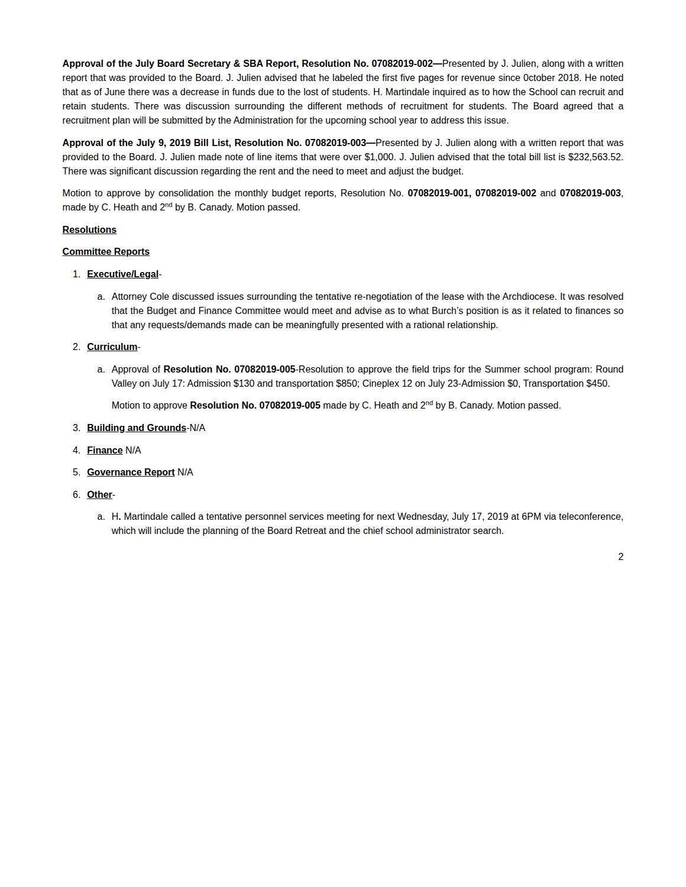Approval of the July Board Secretary & SBA Report, Resolution No. 07082019-002—Presented by J. Julien, along with a written report that was provided to the Board. J. Julien advised that he labeled the first five pages for revenue since 0ctober 2018. He noted that as of June there was a decrease in funds due to the lost of students. H. Martindale inquired as to how the School can recruit and retain students. There was discussion surrounding the different methods of recruitment for students. The Board agreed that a recruitment plan will be submitted by the Administration for the upcoming school year to address this issue.
Approval of the July 9, 2019 Bill List, Resolution No. 07082019-003—Presented by J. Julien along with a written report that was provided to the Board. J. Julien made note of line items that were over $1,000. J. Julien advised that the total bill list is $232,563.52. There was significant discussion regarding the rent and the need to meet and adjust the budget.
Motion to approve by consolidation the monthly budget reports, Resolution No. 07082019-001, 07082019-002 and 07082019-003, made by C. Heath and 2nd by B. Canady. Motion passed.
Resolutions
Committee Reports
Executive/Legal-
Attorney Cole discussed issues surrounding the tentative re-negotiation of the lease with the Archdiocese. It was resolved that the Budget and Finance Committee would meet and advise as to what Burch’s position is as it related to finances so that any requests/demands made can be meaningfully presented with a rational relationship.
Curriculum-
Approval of Resolution No. 07082019-005-Resolution to approve the field trips for the Summer school program: Round Valley on July 17: Admission $130 and transportation $850; Cineplex 12 on July 23-Admission $0, Transportation $450.
Motion to approve Resolution No. 07082019-005 made by C. Heath and 2nd by B. Canady. Motion passed.
Building and Grounds-N/A
Finance N/A
Governance Report N/A
Other-
H. Martindale called a tentative personnel services meeting for next Wednesday, July 17, 2019 at 6PM via teleconference, which will include the planning of the Board Retreat and the chief school administrator search.
2